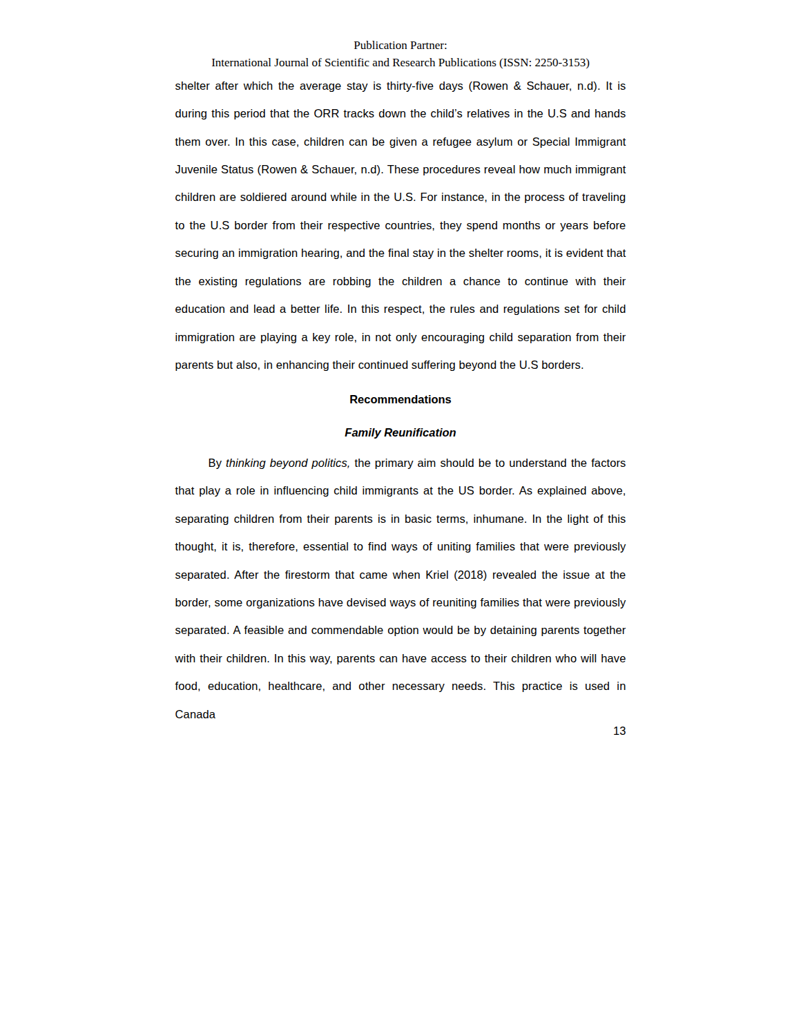Publication Partner: International Journal of Scientific and Research Publications (ISSN: 2250-3153)
shelter after which the average stay is thirty-five days (Rowen & Schauer, n.d). It is during this period that the ORR tracks down the child’s relatives in the U.S and hands them over. In this case, children can be given a refugee asylum or Special Immigrant Juvenile Status (Rowen & Schauer, n.d). These procedures reveal how much immigrant children are soldiered around while in the U.S. For instance, in the process of traveling to the U.S border from their respective countries, they spend months or years before securing an immigration hearing, and the final stay in the shelter rooms, it is evident that the existing regulations are robbing the children a chance to continue with their education and lead a better life. In this respect, the rules and regulations set for child immigration are playing a key role, in not only encouraging child separation from their parents but also, in enhancing their continued suffering beyond the U.S borders.
Recommendations
Family Reunification
By thinking beyond politics, the primary aim should be to understand the factors that play a role in influencing child immigrants at the US border. As explained above, separating children from their parents is in basic terms, inhumane. In the light of this thought, it is, therefore, essential to find ways of uniting families that were previously separated. After the firestorm that came when Kriel (2018) revealed the issue at the border, some organizations have devised ways of reuniting families that were previously separated. A feasible and commendable option would be by detaining parents together with their children. In this way, parents can have access to their children who will have food, education, healthcare, and other necessary needs. This practice is used in Canada
13